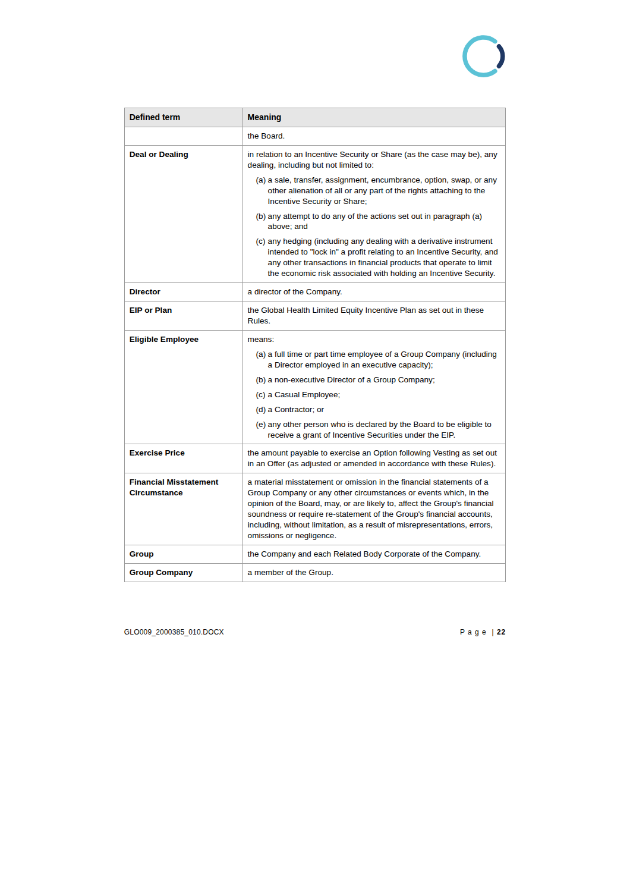| Defined term | Meaning |
| --- | --- |
| | the Board. |
| Deal or Dealing | in relation to an Incentive Security or Share (as the case may be), any dealing, including but not limited to: (a) a sale, transfer, assignment, encumbrance, option, swap, or any other alienation of all or any part of the rights attaching to the Incentive Security or Share; (b) any attempt to do any of the actions set out in paragraph (a) above; and (c) any hedging (including any dealing with a derivative instrument intended to "lock in" a profit relating to an Incentive Security, and any other transactions in financial products that operate to limit the economic risk associated with holding an Incentive Security. |
| Director | a director of the Company. |
| EIP or Plan | the Global Health Limited Equity Incentive Plan as set out in these Rules. |
| Eligible Employee | means: (a) a full time or part time employee of a Group Company (including a Director employed in an executive capacity); (b) a non-executive Director of a Group Company; (c) a Casual Employee; (d) a Contractor; or (e) any other person who is declared by the Board to be eligible to receive a grant of Incentive Securities under the EIP. |
| Exercise Price | the amount payable to exercise an Option following Vesting as set out in an Offer (as adjusted or amended in accordance with these Rules). |
| Financial Misstatement Circumstance | a material misstatement or omission in the financial statements of a Group Company or any other circumstances or events which, in the opinion of the Board, may, or are likely to, affect the Group's financial soundness or require re-statement of the Group's financial accounts, including, without limitation, as a result of misrepresentations, errors, omissions or negligence. |
| Group | the Company and each Related Body Corporate of the Company. |
| Group Company | a member of the Group. |
GLO009_2000385_010.DOCX
P a g e | 22